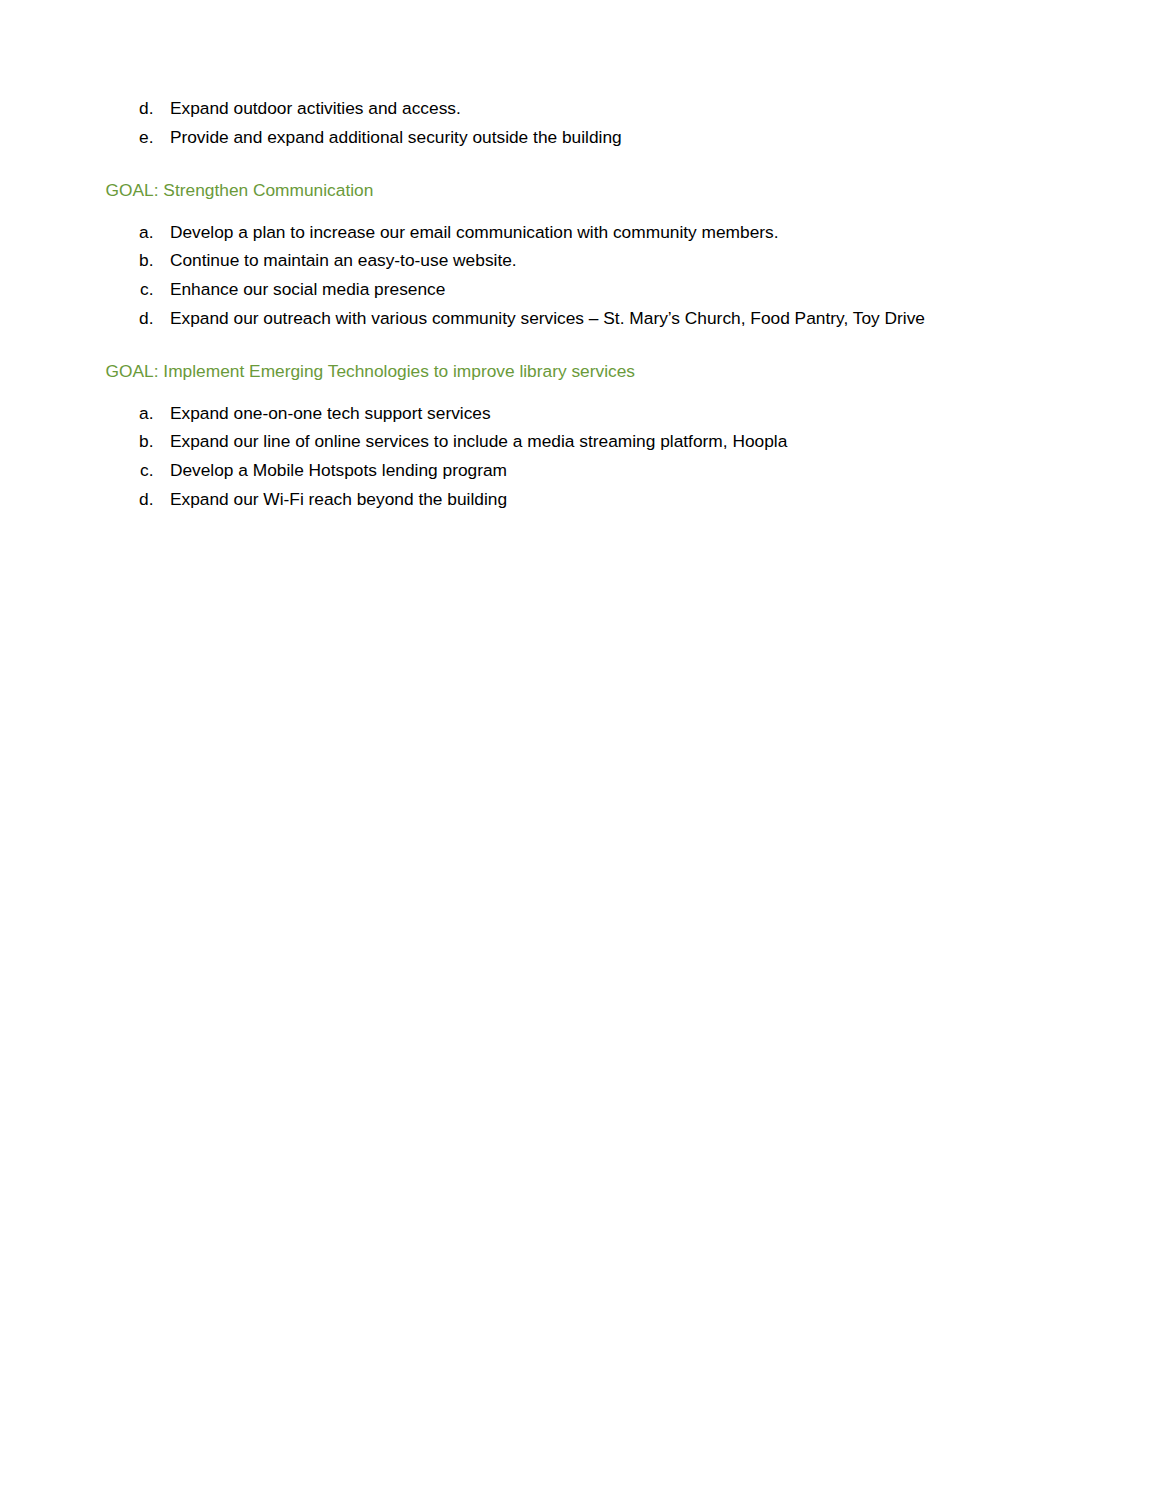Expand outdoor activities and access.
Provide and expand additional security outside the building
GOAL: Strengthen Communication
Develop a plan to increase our email communication with community members.
Continue to maintain an easy-to-use website.
Enhance our social media presence
Expand our outreach with various community services – St. Mary’s Church, Food Pantry, Toy Drive
GOAL: Implement Emerging Technologies to improve library services
Expand one-on-one tech support services
Expand our line of online services to include a media streaming platform, Hoopla
Develop a Mobile Hotspots lending program
Expand our Wi-Fi reach beyond the building